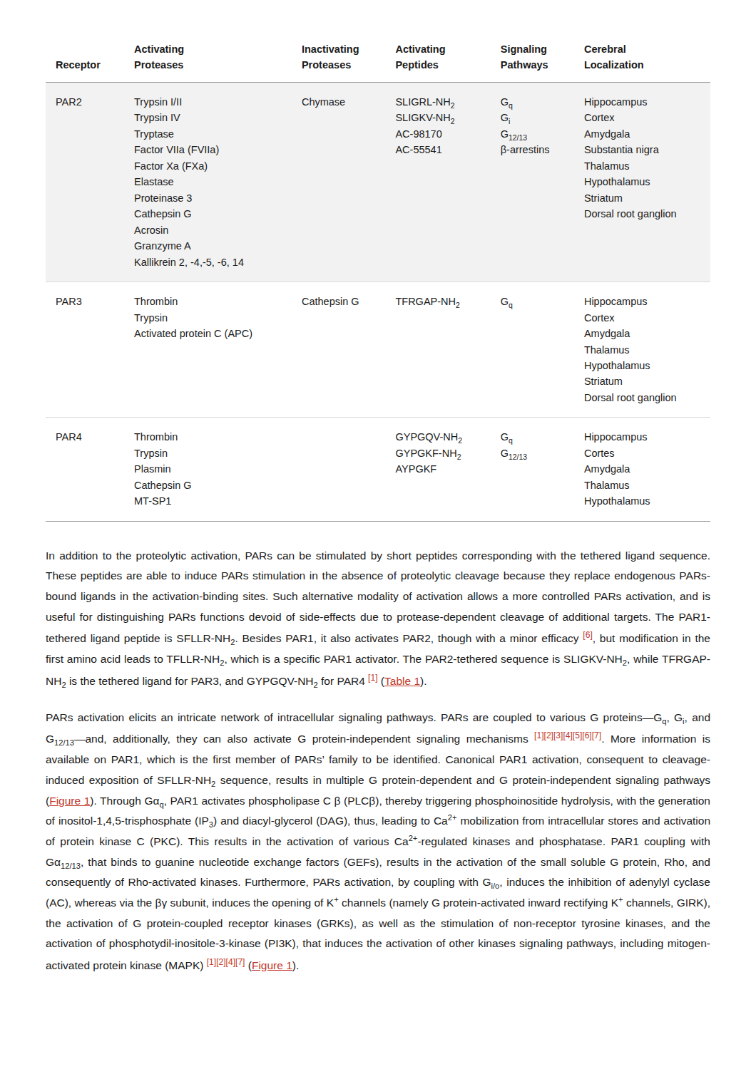| Receptor | Activating Proteases | Inactivating Proteases | Activating Peptides | Signaling Pathways | Cerebral Localization |
| --- | --- | --- | --- | --- | --- |
| PAR2 | Trypsin I/II Trypsin IV Tryptase Factor VIIa (FVIIa) Factor Xa (FXa) Elastase Proteinase 3 Cathepsin G Acrosin Granzyme A Kallikrein 2, -4,-5, -6, 14 | Chymase | SLIGRL-NH 2 SLIGKV-NH 2 AC-98170 AC-55541 | G q G i G 12/13 β-arrestins | Hippocampus Cortex Amydgala Substantia nigra Thalamus Hypothalamus Striatum Dorsal root ganglion |
| PAR3 | Thrombin Trypsin Activated protein C (APC) | Cathepsin G | TFRGAP-NH 2 | G q | Hippocampus Cortex Amydgala Thalamus Hypothalamus Striatum Dorsal root ganglion |
| PAR4 | Thrombin Trypsin Plasmin Cathepsin G MT-SP1 | | GYPGQV-NH 2 GYPGKF-NH 2 AYPGKF | G q G 12/13 | Hippocampus Cortes Amydgala Thalamus Hypothalamus |
In addition to the proteolytic activation, PARs can be stimulated by short peptides corresponding with the tethered ligand sequence. These peptides are able to induce PARs stimulation in the absence of proteolytic cleavage because they replace endogenous PARs-bound ligands in the activation-binding sites. Such alternative modality of activation allows a more controlled PARs activation, and is useful for distinguishing PARs functions devoid of side-effects due to protease-dependent cleavage of additional targets. The PAR1-tethered ligand peptide is SFLLR-NH2. Besides PAR1, it also activates PAR2, though with a minor efficacy [6], but modification in the first amino acid leads to TFLLR-NH2, which is a specific PAR1 activator. The PAR2-tethered sequence is SLIGKV-NH2, while TFRGAP-NH2 is the tethered ligand for PAR3, and GYPGQV-NH2 for PAR4 [1] (Table 1).
PARs activation elicits an intricate network of intracellular signaling pathways. PARs are coupled to various G proteins—Gq, Gi, and G12/13—and, additionally, they can also activate G protein-independent signaling mechanisms [1][2][3][4][5][6][7]. More information is available on PAR1, which is the first member of PARs’ family to be identified. Canonical PAR1 activation, consequent to cleavage-induced exposition of SFLLR-NH2 sequence, results in multiple G protein-dependent and G protein-independent signaling pathways (Figure 1). Through Gαq, PAR1 activates phospholipase C β (PLCβ), thereby triggering phosphoinositide hydrolysis, with the generation of inositol-1,4,5-trisphosphate (IP3) and diacyl-glycerol (DAG), thus, leading to Ca2+ mobilization from intracellular stores and activation of protein kinase C (PKC). This results in the activation of various Ca2+-regulated kinases and phosphatase. PAR1 coupling with Gα12/13, that binds to guanine nucleotide exchange factors (GEFs), results in the activation of the small soluble G protein, Rho, and consequently of Rho-activated kinases. Furthermore, PARs activation, by coupling with Gi/o, induces the inhibition of adenylyl cyclase (AC), whereas via the βγ subunit, induces the opening of K+ channels (namely G protein-activated inward rectifying K+ channels, GIRK), the activation of G protein-coupled receptor kinases (GRKs), as well as the stimulation of non-receptor tyrosine kinases, and the activation of phosphotydil-inositole-3-kinase (PI3K), that induces the activation of other kinases signaling pathways, including mitogen-activated protein kinase (MAPK) [1][2][4][7] (Figure 1).